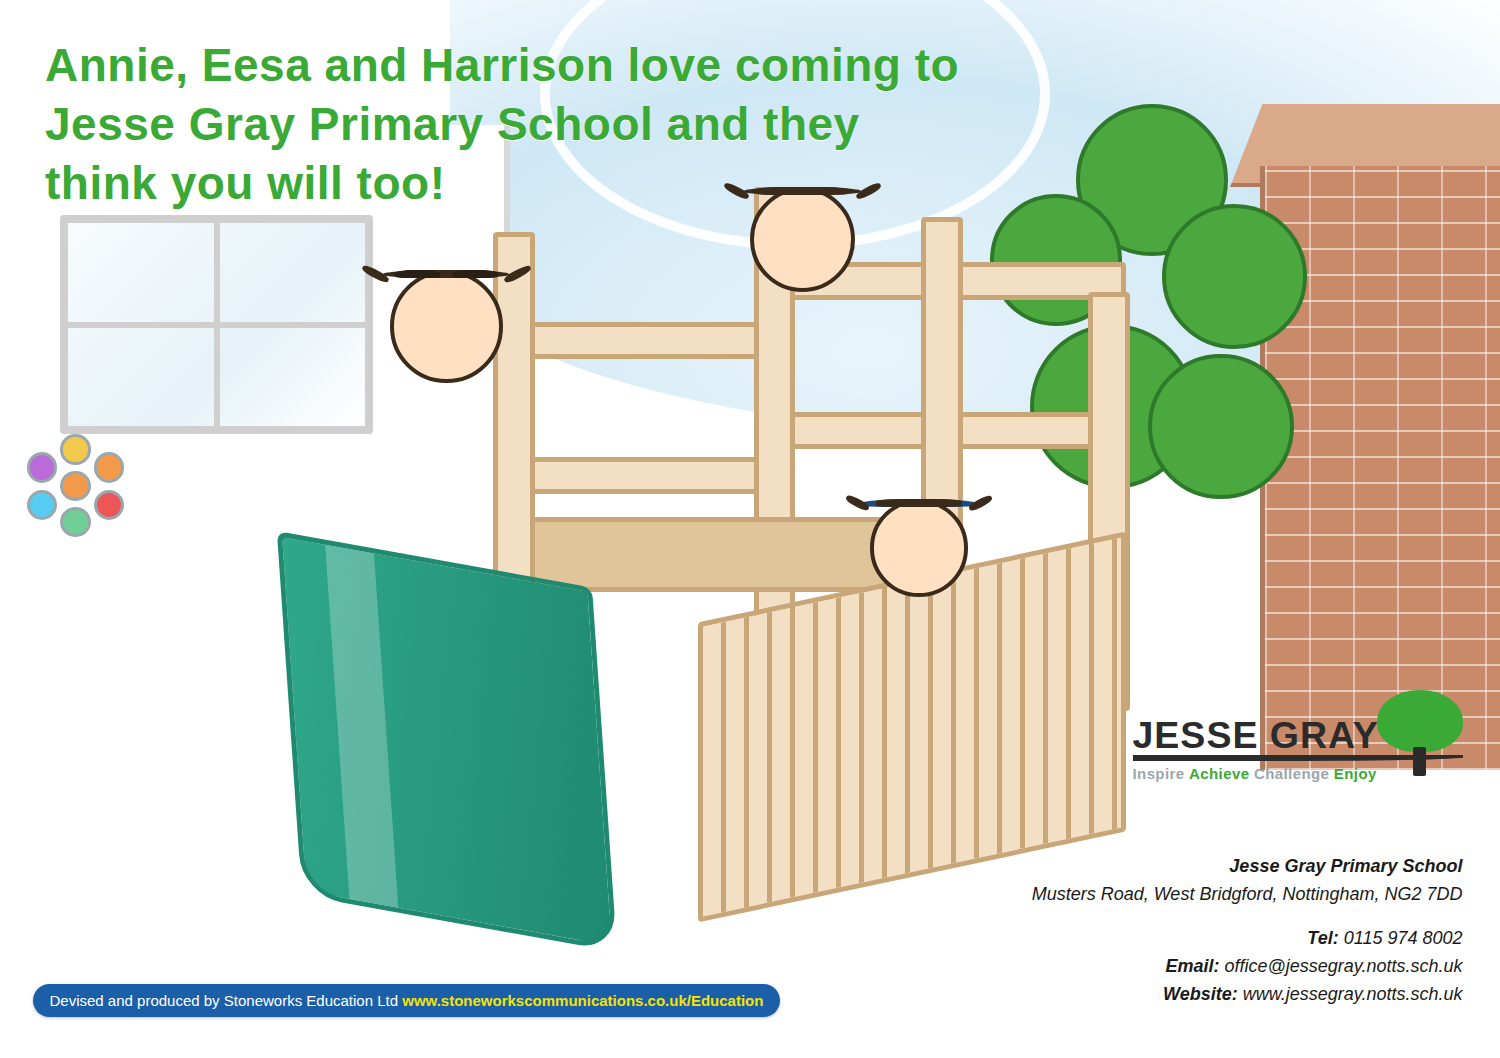Annie, Eesa and Harrison love coming to Jesse Gray Primary School and they think you will too!
JESSE GRAY
Inspire Achieve Challenge Enjoy
Jesse Gray Primary School Musters Road, West Bridgford, Nottingham, NG2 7DD Tel: 0115 974 8002 Email: office@jessegray.notts.sch.uk Website: www.jessegray.notts.sch.uk
Devised and produced by Stoneworks Education Ltd www.stoneworkscommunications.co.uk/Education